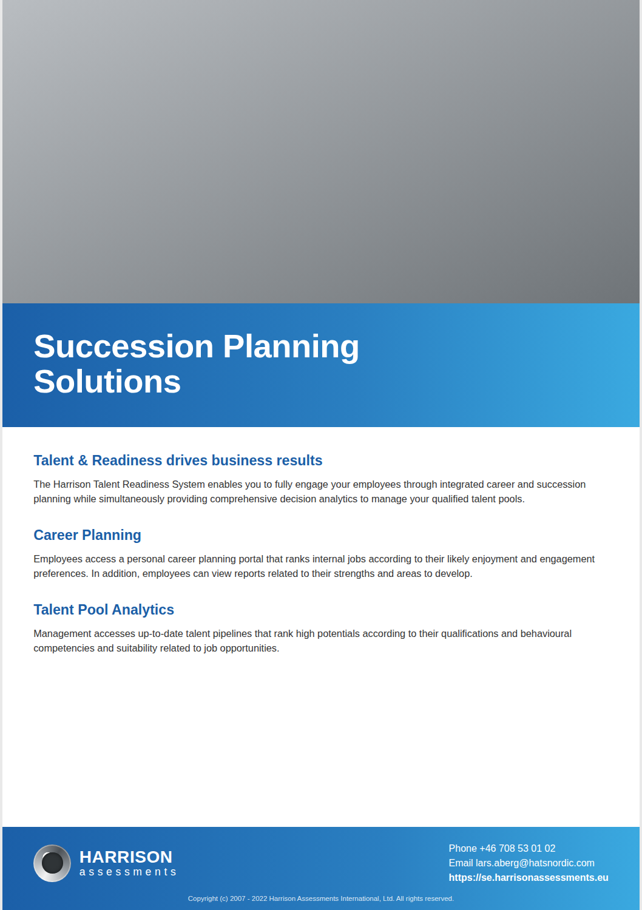Succession Planning
Solutions
Talent & Readiness drives business results
The Harrison Talent Readiness System enables you to fully engage your employees through integrated career and succession planning while simultaneously providing comprehensive decision analytics to manage your qualified talent pools.
Career Planning
Employees access a personal career planning portal that ranks internal jobs according to their likely enjoyment and engagement preferences. In addition, employees can view reports related to their strengths and areas to develop.
Talent Pool Analytics
Management accesses up-to-date talent pipelines that rank high potentials according to their qualifications and behavioural competencies and suitability related to job opportunities.
HARRISON assessments
Phone +46 708 53 01 02
Email lars.aberg@hatsnordic.com
https://se.harrisonassessments.eu
Copyright (c) 2007 - 2022 Harrison Assessments International, Ltd. All rights reserved.